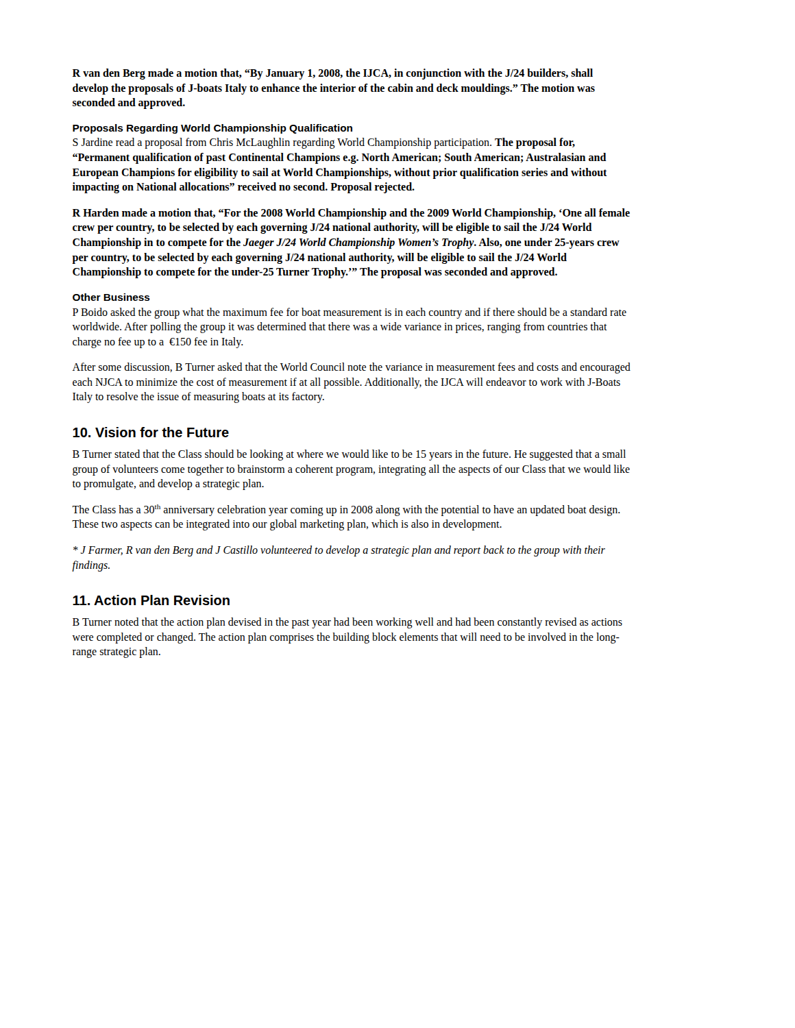R van den Berg made a motion that, “By January 1, 2008, the IJCA, in conjunction with the J/24 builders, shall develop the proposals of J-boats Italy to enhance the interior of the cabin and deck mouldings.” The motion was seconded and approved.
Proposals Regarding World Championship Qualification
S Jardine read a proposal from Chris McLaughlin regarding World Championship participation. The proposal for, “Permanent qualification of past Continental Champions e.g. North American; South American; Australasian and European Champions for eligibility to sail at World Championships, without prior qualification series and without impacting on National allocations” received no second. Proposal rejected.
R Harden made a motion that, “For the 2008 World Championship and the 2009 World Championship, ‘One all female crew per country, to be selected by each governing J/24 national authority, will be eligible to sail the J/24 World Championship in to compete for the Jaeger J/24 World Championship Women’s Trophy. Also, one under 25-years crew per country, to be selected by each governing J/24 national authority, will be eligible to sail the J/24 World Championship to compete for the under-25 Turner Trophy.’” The proposal was seconded and approved.
Other Business
P Boido asked the group what the maximum fee for boat measurement is in each country and if there should be a standard rate worldwide. After polling the group it was determined that there was a wide variance in prices, ranging from countries that charge no fee up to a €150 fee in Italy.
After some discussion, B Turner asked that the World Council note the variance in measurement fees and costs and encouraged each NJCA to minimize the cost of measurement if at all possible. Additionally, the IJCA will endeavor to work with J-Boats Italy to resolve the issue of measuring boats at its factory.
10. Vision for the Future
B Turner stated that the Class should be looking at where we would like to be 15 years in the future. He suggested that a small group of volunteers come together to brainstorm a coherent program, integrating all the aspects of our Class that we would like to promulgate, and develop a strategic plan.
The Class has a 30th anniversary celebration year coming up in 2008 along with the potential to have an updated boat design. These two aspects can be integrated into our global marketing plan, which is also in development.
* J Farmer, R van den Berg and J Castillo volunteered to develop a strategic plan and report back to the group with their findings.
11. Action Plan Revision
B Turner noted that the action plan devised in the past year had been working well and had been constantly revised as actions were completed or changed. The action plan comprises the building block elements that will need to be involved in the long-range strategic plan.